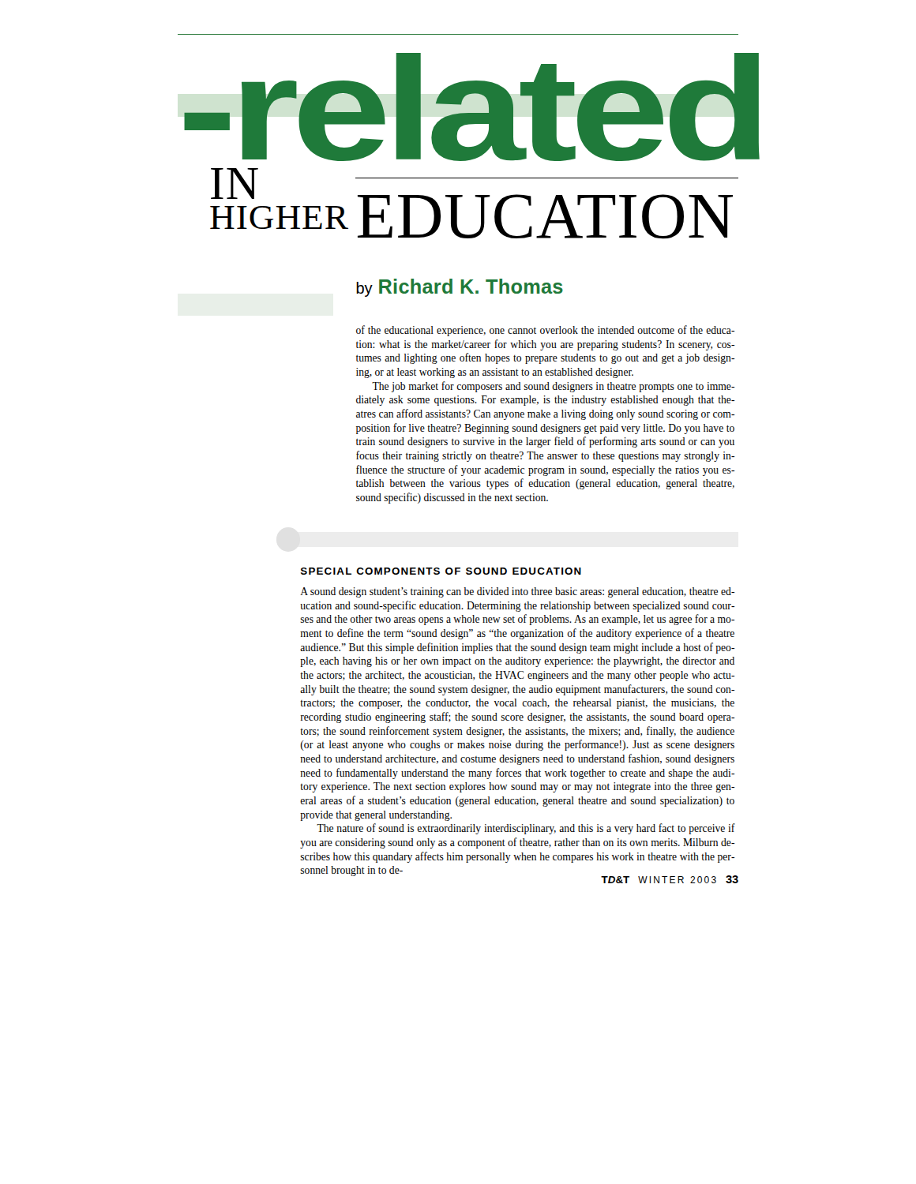-related
IN
HIGHER
EDUCATION
by Richard K. Thomas
of the educational experience, one cannot overlook the intended outcome of the education: what is the market/career for which you are preparing students? In scenery, costumes and lighting one often hopes to prepare students to go out and get a job designing, or at least working as an assistant to an established designer.
The job market for composers and sound designers in theatre prompts one to immediately ask some questions. For example, is the industry established enough that theatres can afford assistants? Can anyone make a living doing only sound scoring or composition for live theatre? Beginning sound designers get paid very little. Do you have to train sound designers to survive in the larger field of performing arts sound or can you focus their training strictly on theatre? The answer to these questions may strongly influence the structure of your academic program in sound, especially the ratios you establish between the various types of education (general education, general theatre, sound specific) discussed in the next section.
SPECIAL COMPONENTS OF SOUND EDUCATION
A sound design student’s training can be divided into three basic areas: general education, theatre education and sound-specific education. Determining the relationship between specialized sound courses and the other two areas opens a whole new set of problems. As an example, let us agree for a moment to define the term “sound design” as “the organization of the auditory experience of a theatre audience.” But this simple definition implies that the sound design team might include a host of people, each having his or her own impact on the auditory experience: the playwright, the director and the actors; the architect, the acoustician, the HVAC engineers and the many other people who actually built the theatre; the sound system designer, the audio equipment manufacturers, the sound contractors; the composer, the conductor, the vocal coach, the rehearsal pianist, the musicians, the recording studio engineering staff; the sound score designer, the assistants, the sound board operators; the sound reinforcement system designer, the assistants, the mixers; and, finally, the audience (or at least anyone who coughs or makes noise during the performance!). Just as scene designers need to understand architecture, and costume designers need to understand fashion, sound designers need to fundamentally understand the many forces that work together to create and shape the auditory experience. The next section explores how sound may or may not integrate into the three general areas of a student’s education (general education, general theatre and sound specialization) to provide that general understanding.
The nature of sound is extraordinarily interdisciplinary, and this is a very hard fact to perceive if you are considering sound only as a component of theatre, rather than on its own merits. Milburn describes how this quandary affects him personally when he compares his work in theatre with the personnel brought in to de-
TD&T WINTER 200333